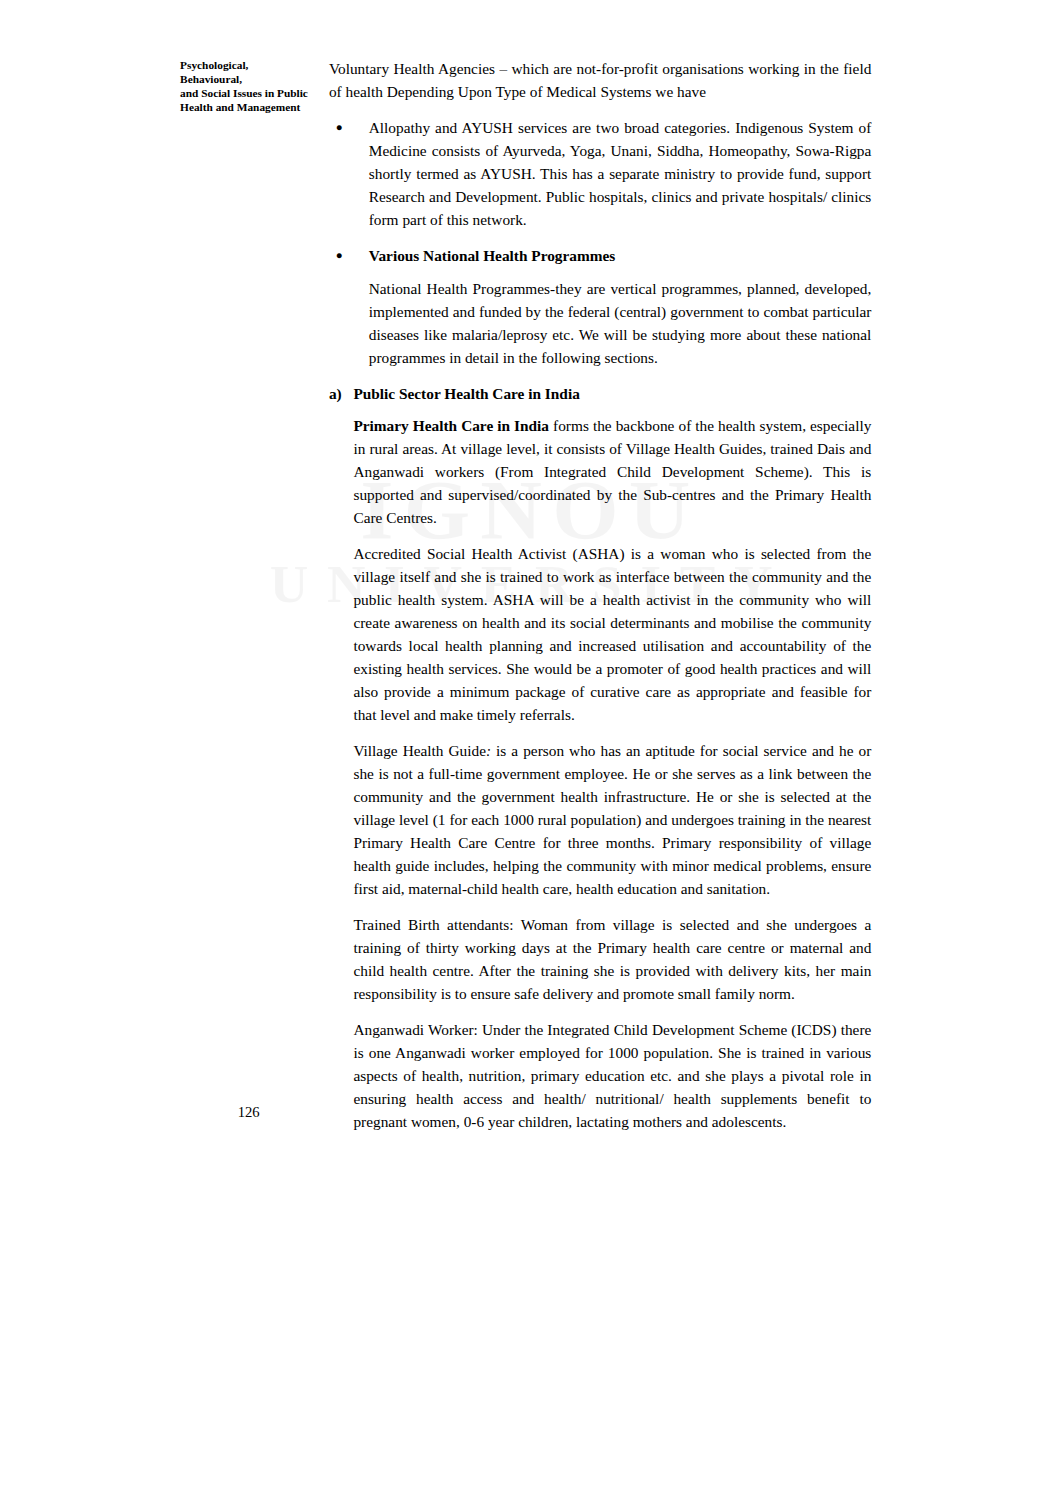IGNOU UNIVERSITY
Psychological, Behavioural,
and Social Issues in Public
Health and Management
Voluntary Health Agencies – which are not-for-profit organisations working in the field of health Depending Upon Type of Medical Systems we have
Allopathy and AYUSH services are two broad categories. Indigenous System of Medicine consists of Ayurveda, Yoga, Unani, Siddha, Homeopathy, Sowa-Rigpa shortly termed as AYUSH. This has a separate ministry to provide fund, support Research and Development. Public hospitals, clinics and private hospitals/ clinics form part of this network.
Various National Health Programmes
National Health Programmes-they are vertical programmes, planned, developed, implemented and funded by the federal (central) government to combat particular diseases like malaria/leprosy etc. We will be studying more about these national programmes in detail in the following sections.
a)
Public Sector Health Care in India
Primary Health Care in India forms the backbone of the health system, especially in rural areas. At village level, it consists of Village Health Guides, trained Dais and Anganwadi workers (From Integrated Child Development Scheme). This is supported and supervised/coordinated by the Sub-centres and the Primary Health Care Centres.
Accredited Social Health Activist (ASHA) is a woman who is selected from the village itself and she is trained to work as interface between the community and the public health system. ASHA will be a health activist in the community who will create awareness on health and its social determinants and mobilise the community towards local health planning and increased utilisation and accountability of the existing health services. She would be a promoter of good health practices and will also provide a minimum package of curative care as appropriate and feasible for that level and make timely referrals.
Village Health Guide: is a person who has an aptitude for social service and he or she is not a full-time government employee. He or she serves as a link between the community and the government health infrastructure. He or she is selected at the village level (1 for each 1000 rural population) and undergoes training in the nearest Primary Health Care Centre for three months. Primary responsibility of village health guide includes, helping the community with minor medical problems, ensure first aid, maternal-child health care, health education and sanitation.
Trained Birth attendants: Woman from village is selected and she undergoes a training of thirty working days at the Primary health care centre or maternal and child health centre. After the training she is provided with delivery kits, her main responsibility is to ensure safe delivery and promote small family norm.
Anganwadi Worker: Under the Integrated Child Development Scheme (ICDS) there is one Anganwadi worker employed for 1000 population. She is trained in various aspects of health, nutrition, primary education etc. and she plays a pivotal role in ensuring health access and health/ nutritional/ health supplements benefit to pregnant women, 0-6 year children, lactating mothers and adolescents.
126